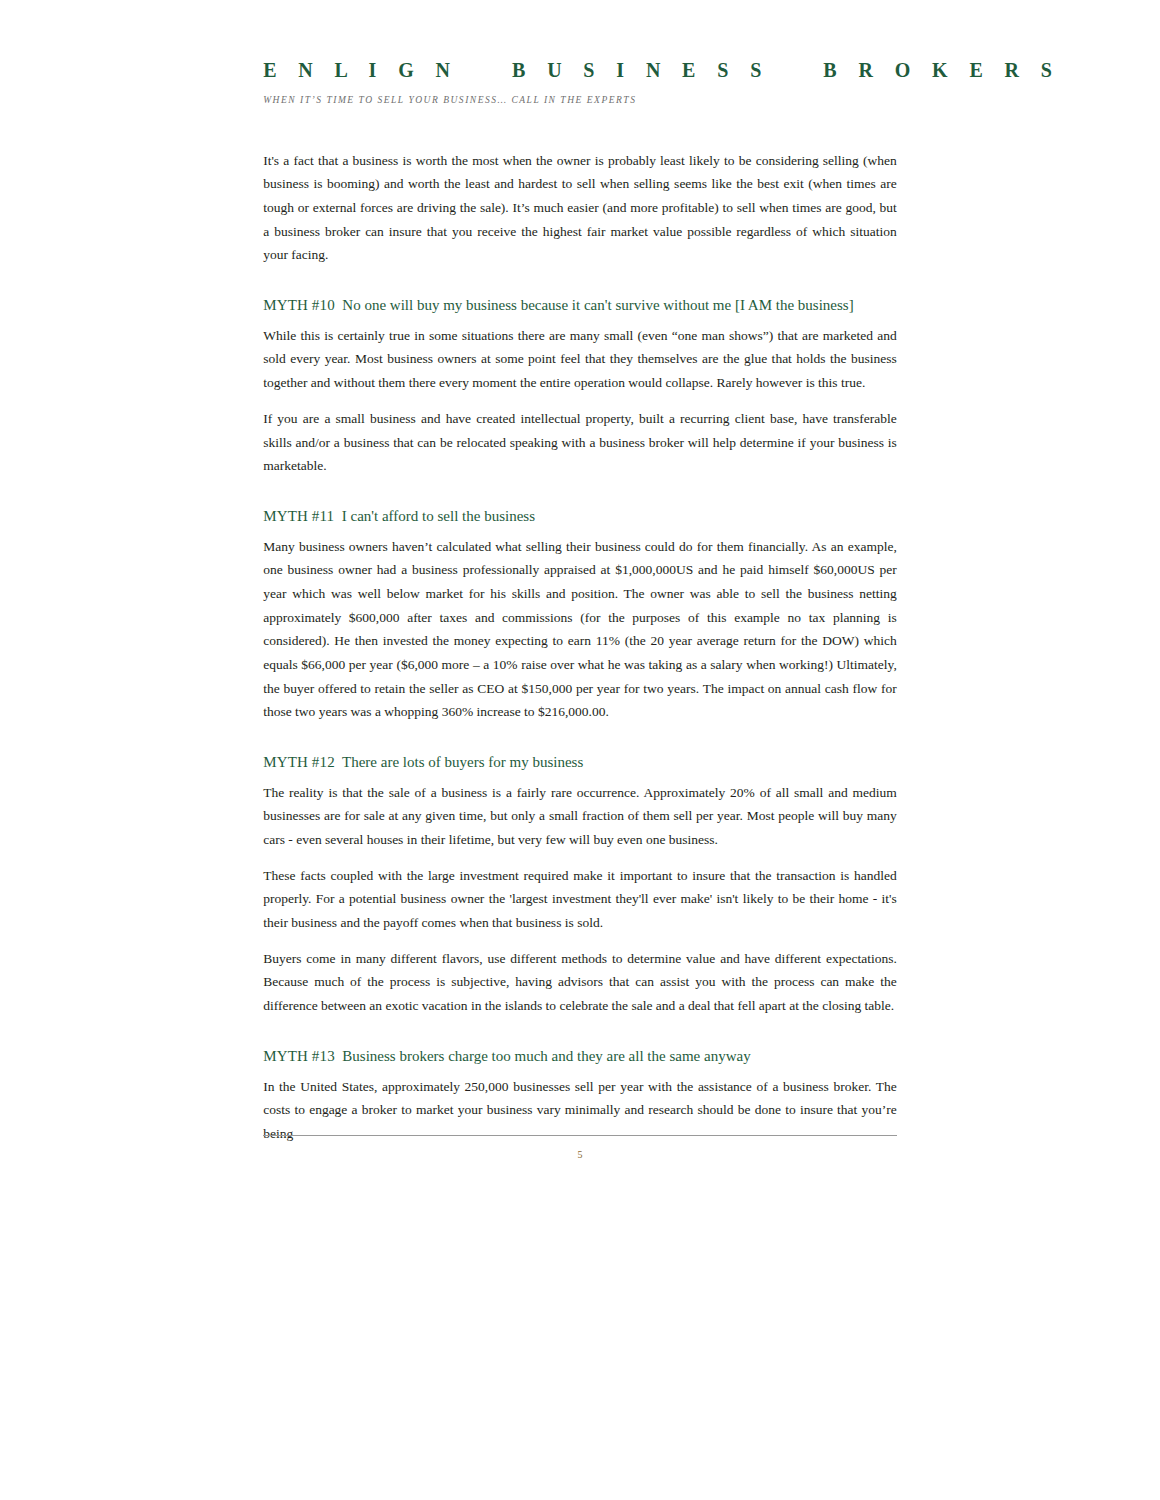E N L I G N B U S I N E S S B R O K E R S
When it’s time to sell your business… call in the experts
It's a fact that a business is worth the most when the owner is probably least likely to be considering selling (when business is booming) and worth the least and hardest to sell when selling seems like the best exit (when times are tough or external forces are driving the sale). It’s much easier (and more profitable) to sell when times are good, but a business broker can insure that you receive the highest fair market value possible regardless of which situation your facing.
MYTH #10 No one will buy my business because it can't survive without me [I AM the business]
While this is certainly true in some situations there are many small (even “one man shows”) that are marketed and sold every year. Most business owners at some point feel that they themselves are the glue that holds the business together and without them there every moment the entire operation would collapse. Rarely however is this true.
If you are a small business and have created intellectual property, built a recurring client base, have transferable skills and/or a business that can be relocated speaking with a business broker will help determine if your business is marketable.
MYTH #11 I can't afford to sell the business
Many business owners haven’t calculated what selling their business could do for them financially. As an example, one business owner had a business professionally appraised at $1,000,000US and he paid himself $60,000US per year which was well below market for his skills and position. The owner was able to sell the business netting approximately $600,000 after taxes and commissions (for the purposes of this example no tax planning is considered). He then invested the money expecting to earn 11% (the 20 year average return for the DOW) which equals $66,000 per year ($6,000 more – a 10% raise over what he was taking as a salary when working!) Ultimately, the buyer offered to retain the seller as CEO at $150,000 per year for two years. The impact on annual cash flow for those two years was a whopping 360% increase to $216,000.00.
MYTH #12 There are lots of buyers for my business
The reality is that the sale of a business is a fairly rare occurrence. Approximately 20% of all small and medium businesses are for sale at any given time, but only a small fraction of them sell per year. Most people will buy many cars - even several houses in their lifetime, but very few will buy even one business.
These facts coupled with the large investment required make it important to insure that the transaction is handled properly. For a potential business owner the 'largest investment they'll ever make' isn't likely to be their home - it's their business and the payoff comes when that business is sold.
Buyers come in many different flavors, use different methods to determine value and have different expectations. Because much of the process is subjective, having advisors that can assist you with the process can make the difference between an exotic vacation in the islands to celebrate the sale and a deal that fell apart at the closing table.
MYTH #13 Business brokers charge too much and they are all the same anyway
In the United States, approximately 250,000 businesses sell per year with the assistance of a business broker. The costs to engage a broker to market your business vary minimally and research should be done to insure that you’re being
5